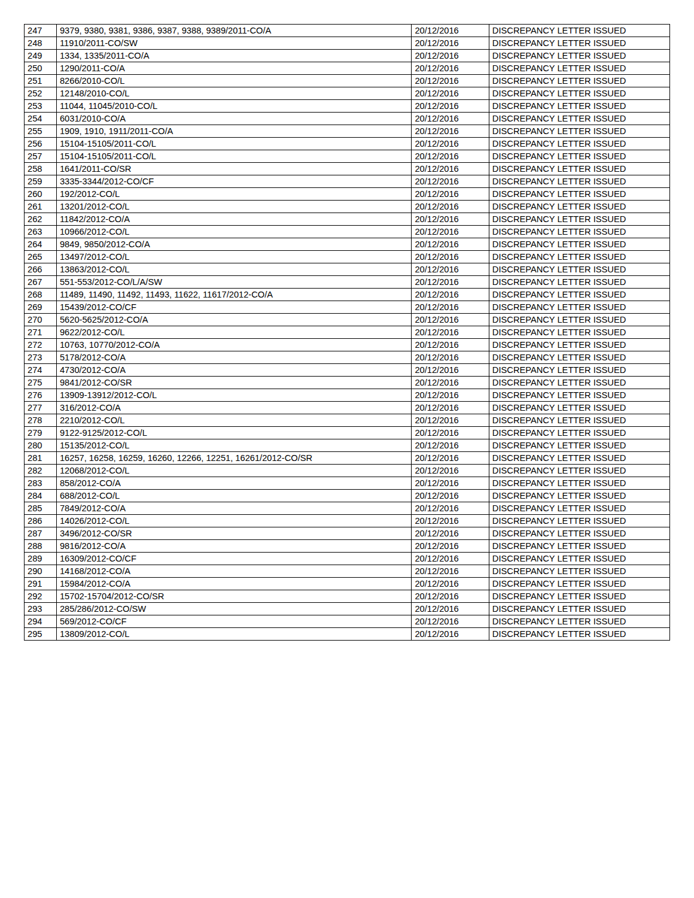| 247 | 9379, 9380, 9381, 9386, 9387, 9388, 9389/2011-CO/A | 20/12/2016 | DISCREPANCY LETTER ISSUED |
| 248 | 11910/2011-CO/SW | 20/12/2016 | DISCREPANCY LETTER ISSUED |
| 249 | 1334, 1335/2011-CO/A | 20/12/2016 | DISCREPANCY LETTER ISSUED |
| 250 | 1290/2011-CO/A | 20/12/2016 | DISCREPANCY LETTER ISSUED |
| 251 | 8266/2010-CO/L | 20/12/2016 | DISCREPANCY LETTER ISSUED |
| 252 | 12148/2010-CO/L | 20/12/2016 | DISCREPANCY LETTER ISSUED |
| 253 | 11044, 11045/2010-CO/L | 20/12/2016 | DISCREPANCY LETTER ISSUED |
| 254 | 6031/2010-CO/A | 20/12/2016 | DISCREPANCY LETTER ISSUED |
| 255 | 1909, 1910, 1911/2011-CO/A | 20/12/2016 | DISCREPANCY LETTER ISSUED |
| 256 | 15104-15105/2011-CO/L | 20/12/2016 | DISCREPANCY LETTER ISSUED |
| 257 | 15104-15105/2011-CO/L | 20/12/2016 | DISCREPANCY LETTER ISSUED |
| 258 | 1641/2011-CO/SR | 20/12/2016 | DISCREPANCY LETTER ISSUED |
| 259 | 3335-3344/2012-CO/CF | 20/12/2016 | DISCREPANCY LETTER ISSUED |
| 260 | 192/2012-CO/L | 20/12/2016 | DISCREPANCY LETTER ISSUED |
| 261 | 13201/2012-CO/L | 20/12/2016 | DISCREPANCY LETTER ISSUED |
| 262 | 11842/2012-CO/A | 20/12/2016 | DISCREPANCY LETTER ISSUED |
| 263 | 10966/2012-CO/L | 20/12/2016 | DISCREPANCY LETTER ISSUED |
| 264 | 9849, 9850/2012-CO/A | 20/12/2016 | DISCREPANCY LETTER ISSUED |
| 265 | 13497/2012-CO/L | 20/12/2016 | DISCREPANCY LETTER ISSUED |
| 266 | 13863/2012-CO/L | 20/12/2016 | DISCREPANCY LETTER ISSUED |
| 267 | 551-553/2012-CO/L/A/SW | 20/12/2016 | DISCREPANCY LETTER ISSUED |
| 268 | 11489, 11490, 11492, 11493, 11622, 11617/2012-CO/A | 20/12/2016 | DISCREPANCY LETTER ISSUED |
| 269 | 15439/2012-CO/CF | 20/12/2016 | DISCREPANCY LETTER ISSUED |
| 270 | 5620-5625/2012-CO/A | 20/12/2016 | DISCREPANCY LETTER ISSUED |
| 271 | 9622/2012-CO/L | 20/12/2016 | DISCREPANCY LETTER ISSUED |
| 272 | 10763, 10770/2012-CO/A | 20/12/2016 | DISCREPANCY LETTER ISSUED |
| 273 | 5178/2012-CO/A | 20/12/2016 | DISCREPANCY LETTER ISSUED |
| 274 | 4730/2012-CO/A | 20/12/2016 | DISCREPANCY LETTER ISSUED |
| 275 | 9841/2012-CO/SR | 20/12/2016 | DISCREPANCY LETTER ISSUED |
| 276 | 13909-13912/2012-CO/L | 20/12/2016 | DISCREPANCY LETTER ISSUED |
| 277 | 316/2012-CO/A | 20/12/2016 | DISCREPANCY LETTER ISSUED |
| 278 | 2210/2012-CO/L | 20/12/2016 | DISCREPANCY LETTER ISSUED |
| 279 | 9122-9125/2012-CO/L | 20/12/2016 | DISCREPANCY LETTER ISSUED |
| 280 | 15135/2012-CO/L | 20/12/2016 | DISCREPANCY LETTER ISSUED |
| 281 | 16257, 16258, 16259, 16260, 12266, 12251, 16261/2012-CO/SR | 20/12/2016 | DISCREPANCY LETTER ISSUED |
| 282 | 12068/2012-CO/L | 20/12/2016 | DISCREPANCY LETTER ISSUED |
| 283 | 858/2012-CO/A | 20/12/2016 | DISCREPANCY LETTER ISSUED |
| 284 | 688/2012-CO/L | 20/12/2016 | DISCREPANCY LETTER ISSUED |
| 285 | 7849/2012-CO/A | 20/12/2016 | DISCREPANCY LETTER ISSUED |
| 286 | 14026/2012-CO/L | 20/12/2016 | DISCREPANCY LETTER ISSUED |
| 287 | 3496/2012-CO/SR | 20/12/2016 | DISCREPANCY LETTER ISSUED |
| 288 | 9816/2012-CO/A | 20/12/2016 | DISCREPANCY LETTER ISSUED |
| 289 | 16309/2012-CO/CF | 20/12/2016 | DISCREPANCY LETTER ISSUED |
| 290 | 14168/2012-CO/A | 20/12/2016 | DISCREPANCY LETTER ISSUED |
| 291 | 15984/2012-CO/A | 20/12/2016 | DISCREPANCY LETTER ISSUED |
| 292 | 15702-15704/2012-CO/SR | 20/12/2016 | DISCREPANCY LETTER ISSUED |
| 293 | 285/286/2012-CO/SW | 20/12/2016 | DISCREPANCY LETTER ISSUED |
| 294 | 569/2012-CO/CF | 20/12/2016 | DISCREPANCY LETTER ISSUED |
| 295 | 13809/2012-CO/L | 20/12/2016 | DISCREPANCY LETTER ISSUED |